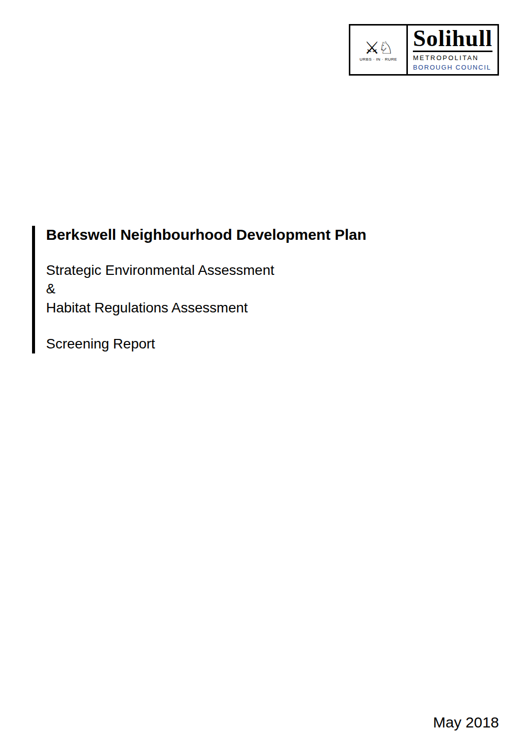⚔♘
URBS · IN · RURE
Solihull
METROPOLITAN
BOROUGH COUNCIL
Berkswell Neighbourhood Development Plan
Strategic Environmental Assessment
&
Habitat Regulations Assessment
Screening Report
May 2018